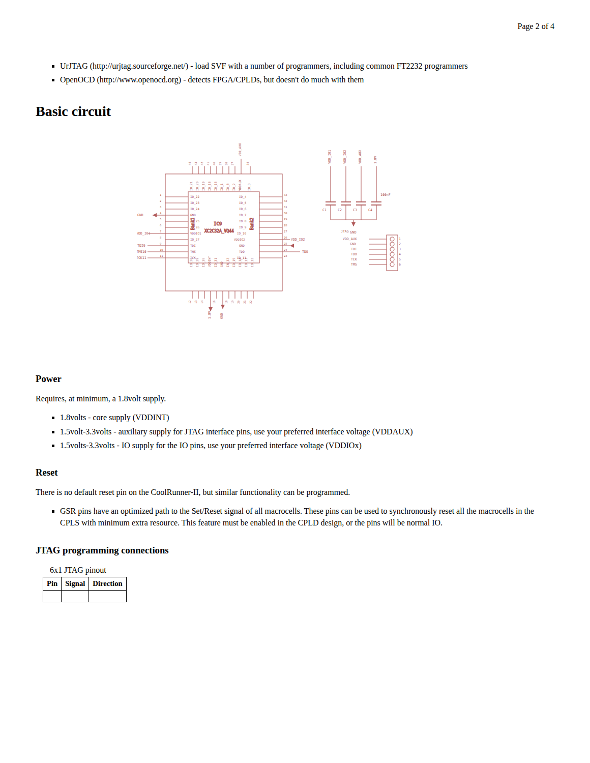Page 2 of 4
UrJTAG (http://urjtag.sourceforge.net/) - load SVF with a number of programmers, including common FT2232 programmers
OpenOCD (http://www.openocd.org) - detects FPGA/CPLDs, but doesn't do much with them
Basic circuit
Bank1 Bank2 IC9 XC2C32A_VQ44 IO_21 IO_20 IO_19 IO_18 IO_16 IO_1 IO_8 IO_2 VDDAUX IO_3 44 43 42 41 40 39 38 37 34 VDD_AUX IO_22 IO_23 IO_24 GND IO_25 IO_26 VDDIO1 IO_27 TDI TMS TCK 1 2 3 4 5 6 7 8 9 10 11 GND VDD_IO1 TDI9 TMS10 TCK11 IO_4 IO_5 IO_6 IO_7 IO_8 IO_9 IO_10 VDDIO2 GND TDO IO_11 33 32 31 30 29 28 27 26 25 24 23 VDD_IO2 TDO IO_28 IO_29 IO_30 VDDINT IO_31 GND IN_32 IO_15 IO_14 IO_13 IO_12 12 13 14 16 18 19 20 21 22 1.8V GND GND VDD_IO1 VDD_IO2 VDD_AUX 1.8V C1 C2 C3 C4 100nF JTAG VDD_AUX GND TDI TDO TCK TMS 1 2 3 4 5 6
Power
Requires, at minimum, a 1.8volt supply.
1.8volts - core supply (VDDINT)
1.5volt-3.3volts - auxiliary supply for JTAG interface pins, use your preferred interface voltage (VDDAUX)
1.5volts-3.3volts - IO supply for the IO pins, use your preferred interface voltage (VDDIOx)
Reset
There is no default reset pin on the CoolRunner-II, but similar functionality can be programmed.
GSR pins have an optimized path to the Set/Reset signal of all macrocells. These pins can be used to synchronously reset all the macrocells in the CPLS with minimum extra resource. This feature must be enabled in the CPLD design, or the pins will be normal IO.
JTAG programming connections
6x1 JTAG pinout
| Pin | Signal | Direction |
| --- | --- | --- |